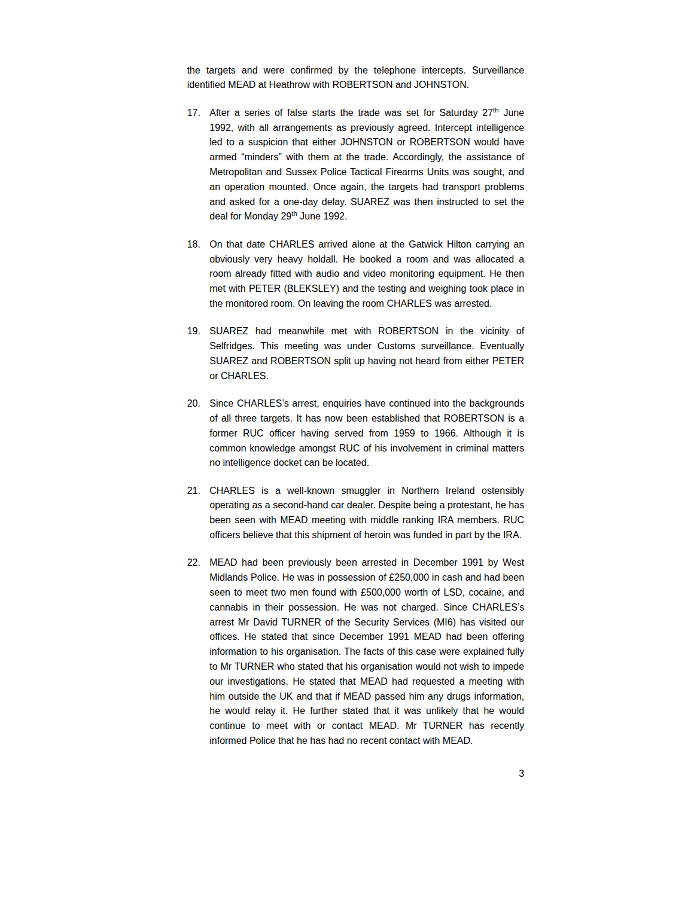the targets and were confirmed by the telephone intercepts. Surveillance identified MEAD at Heathrow with ROBERTSON and JOHNSTON.
After a series of false starts the trade was set for Saturday 27th June 1992, with all arrangements as previously agreed. Intercept intelligence led to a suspicion that either JOHNSTON or ROBERTSON would have armed “minders” with them at the trade. Accordingly, the assistance of Metropolitan and Sussex Police Tactical Firearms Units was sought, and an operation mounted. Once again, the targets had transport problems and asked for a one-day delay. SUAREZ was then instructed to set the deal for Monday 29th June 1992.
On that date CHARLES arrived alone at the Gatwick Hilton carrying an obviously very heavy holdall. He booked a room and was allocated a room already fitted with audio and video monitoring equipment. He then met with PETER (BLEKSLEY) and the testing and weighing took place in the monitored room. On leaving the room CHARLES was arrested.
SUAREZ had meanwhile met with ROBERTSON in the vicinity of Selfridges. This meeting was under Customs surveillance. Eventually SUAREZ and ROBERTSON split up having not heard from either PETER or CHARLES.
Since CHARLES’s arrest, enquiries have continued into the backgrounds of all three targets. It has now been established that ROBERTSON is a former RUC officer having served from 1959 to 1966. Although it is common knowledge amongst RUC of his involvement in criminal matters no intelligence docket can be located.
CHARLES is a well-known smuggler in Northern Ireland ostensibly operating as a second-hand car dealer. Despite being a protestant, he has been seen with MEAD meeting with middle ranking IRA members. RUC officers believe that this shipment of heroin was funded in part by the IRA.
MEAD had been previously been arrested in December 1991 by West Midlands Police. He was in possession of £250,000 in cash and had been seen to meet two men found with £500,000 worth of LSD, cocaine, and cannabis in their possession. He was not charged. Since CHARLES’s arrest Mr David TURNER of the Security Services (MI6) has visited our offices. He stated that since December 1991 MEAD had been offering information to his organisation. The facts of this case were explained fully to Mr TURNER who stated that his organisation would not wish to impede our investigations. He stated that MEAD had requested a meeting with him outside the UK and that if MEAD passed him any drugs information, he would relay it. He further stated that it was unlikely that he would continue to meet with or contact MEAD. Mr TURNER has recently informed Police that he has had no recent contact with MEAD.
3